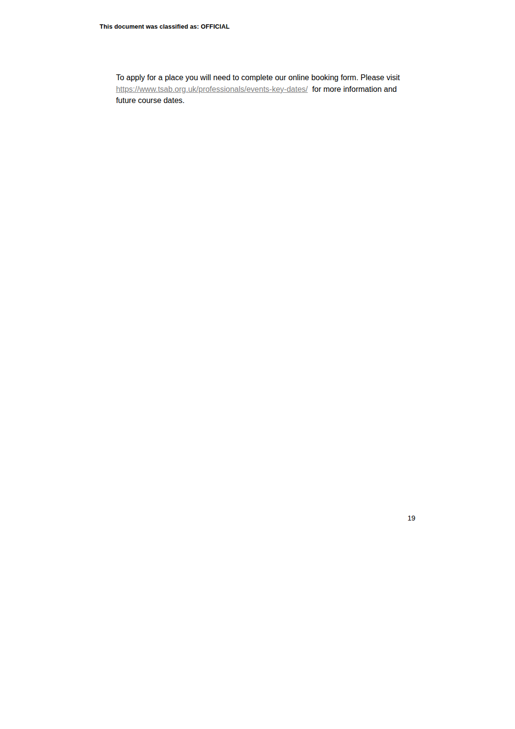This document was classified as: OFFICIAL
To apply for a place you will need to complete our online booking form. Please visit https://www.tsab.org.uk/professionals/events-key-dates/ for more information and future course dates.
19